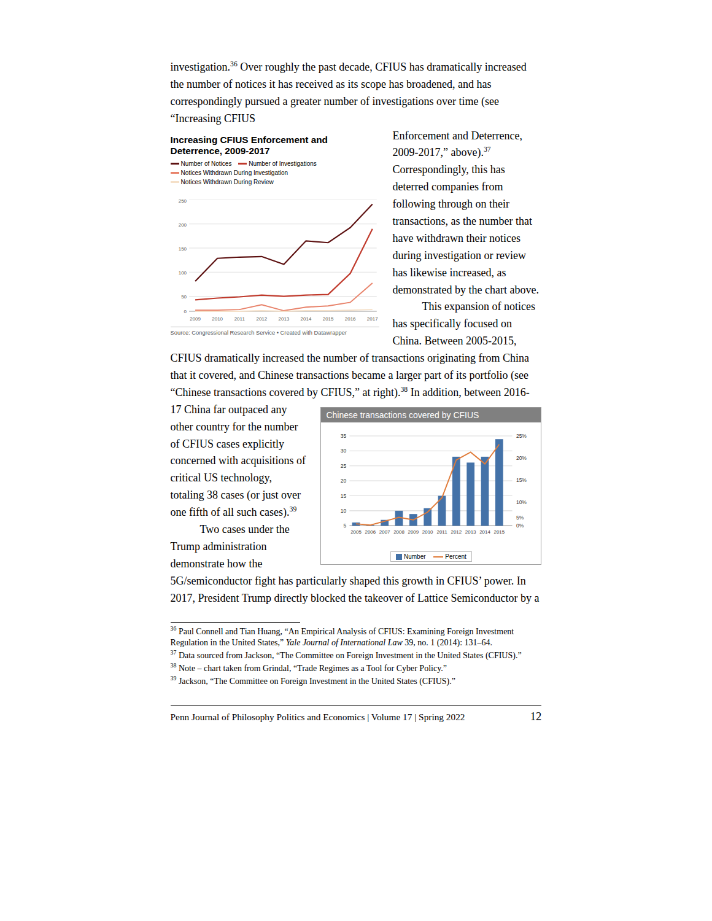investigation.36 Over roughly the past decade, CFIUS has dramatically increased the number of notices it has received as its scope has broadened, and has correspondingly pursued a greater number of investigations over time (see “Increasing CFIUS
Increasing CFIUS Enforcement and Deterrence, 2009-2017
Number of Notices Number of Investigations Notices Withdrawn During Investigation
Notices Withdrawn During Review
250 200 150 100 50 0 2009 2010 2011 2012 2013 2014 2015 2016 2017
Source: Congressional Research Service • Created with Datawrapper
Enforcement and Deterrence, 2009-2017,” above).37 Correspondingly, this has deterred companies from following through on their transactions, as the number that have withdrawn their notices during investigation or review has likewise increased, as demonstrated by the chart above.
This expansion of notices has specifically focused on China. Between 2005-2015, CFIUS dramatically increased the number of transactions originating from China that it covered, and Chinese transactions became a larger part of its portfolio (see “Chinese transactions covered by CFIUS,” at right).38 In addition, between 2016-
Chinese transactions covered by CFIUS
35 30 25 20 15 10 5 5 25% 20% 15% 10% 5% 0% 2005 2006 2007 2008 2009 2010 2011 2012 2013 2014 2015
Number Percent
17 China far outpaced any other country for the number of CFIUS cases explicitly concerned with acquisitions of critical US technology, totaling 38 cases (or just over one fifth of all such cases).39
Two cases under the Trump administration demonstrate how the 5G/semiconductor fight has particularly shaped this growth in CFIUS’ power. In 2017, President Trump directly blocked the takeover of Lattice Semiconductor by a
36 Paul Connell and Tian Huang, “An Empirical Analysis of CFIUS: Examining Foreign Investment Regulation in the United States,” Yale Journal of International Law 39, no. 1 (2014): 131–64.
37 Data sourced from Jackson, “The Committee on Foreign Investment in the United States (CFIUS).”
38 Note – chart taken from Grindal, “Trade Regimes as a Tool for Cyber Policy.”
39 Jackson, “The Committee on Foreign Investment in the United States (CFIUS).”
Penn Journal of Philosophy Politics and Economics | Volume 17 | Spring 2022 12